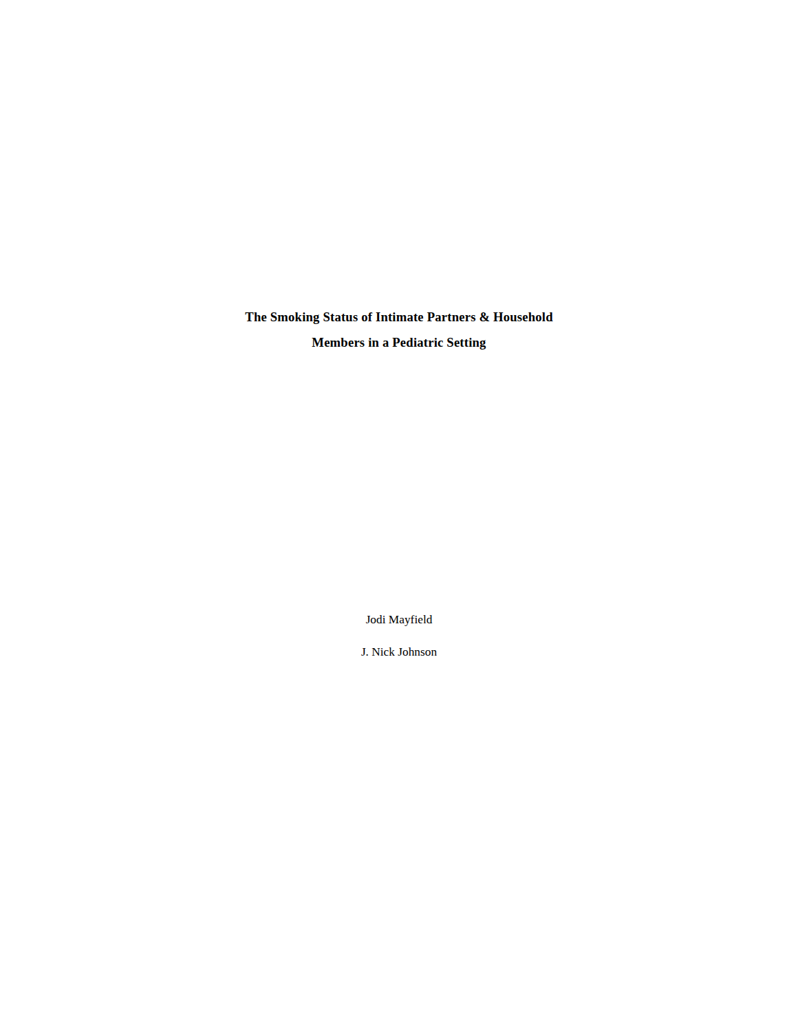The Smoking Status of Intimate Partners & Household
Members in a Pediatric Setting
Jodi Mayfield
J. Nick Johnson